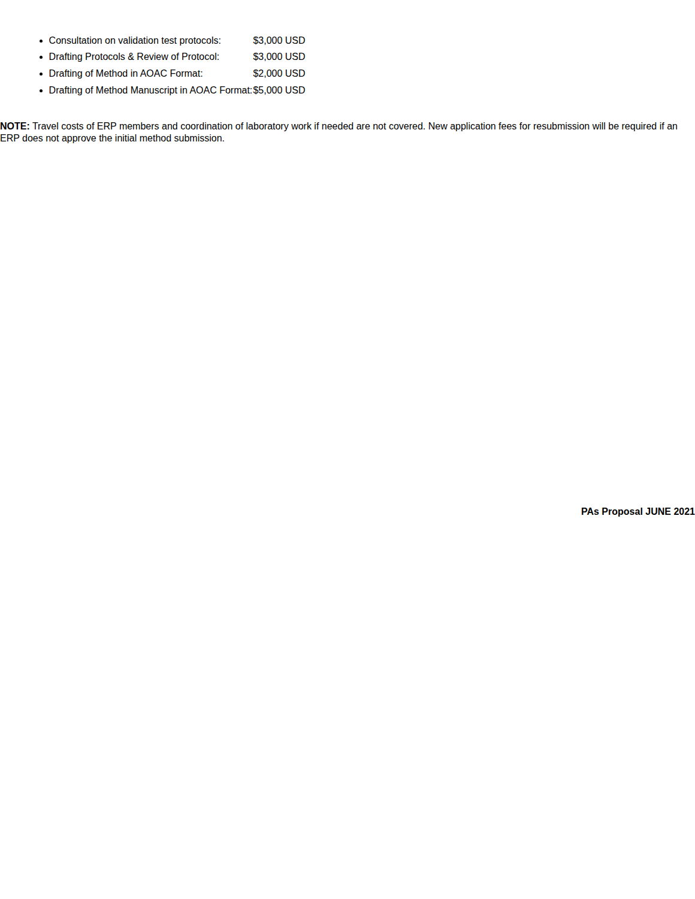Consultation on validation test protocols:$3,000 USD
Drafting Protocols & Review of Protocol:$3,000 USD
Drafting of Method in AOAC Format:$2,000 USD
Drafting of Method Manuscript in AOAC Format:$5,000 USD
NOTE: Travel costs of ERP members and coordination of laboratory work if needed are not covered. New application fees for resubmission will be required if an ERP does not approve the initial method submission.
PAs Proposal JUNE 2021